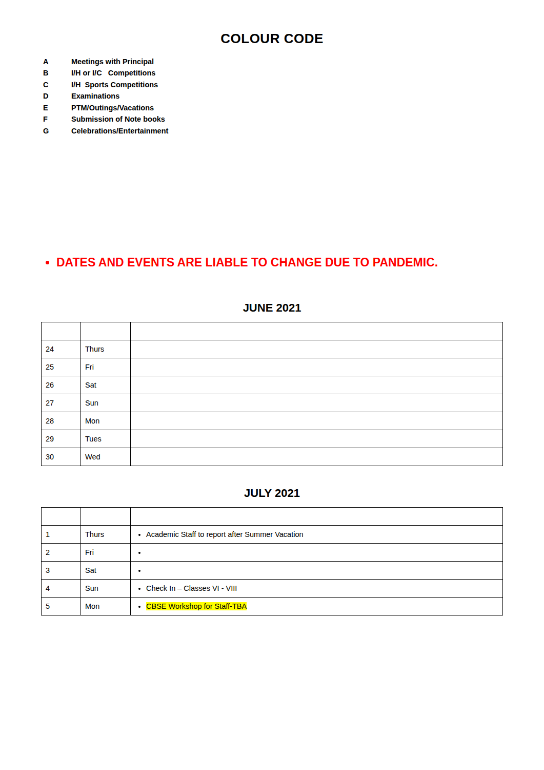COLOUR CODE
AMeetings with Principal
BI/H or I/C Competitions
CI/H Sports Competitions
DExaminations
EPTM/Outings/Vacations
FSubmission of Note books
GCelebrations/Entertainment
DATES AND EVENTS ARE LIABLE TO CHANGE DUE TO PANDEMIC.
JUNE 2021
| 24 | Thurs | |
| 25 | Fri | |
| 26 | Sat | |
| 27 | Sun | |
| 28 | Mon | |
| 29 | Tues | |
| 30 | Wed | |
JULY 2021
| 1 | Thurs | Academic Staff to report after Summer Vacation |
| 2 | Fri | |
| 3 | Sat | |
| 4 | Sun | Check In – Classes VI - VIII |
| 5 | Mon | CBSE Workshop for Staff-TBA |